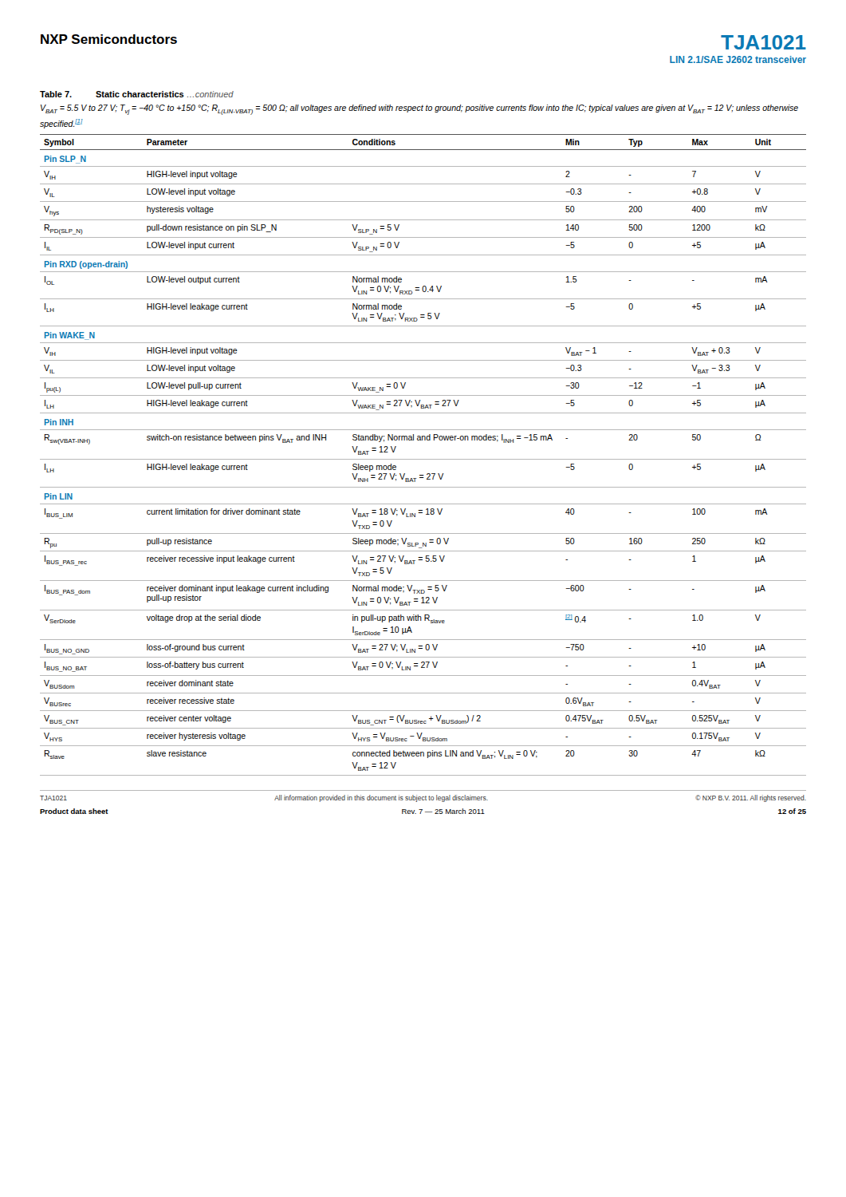NXP Semiconductors
TJA1021
LIN 2.1/SAE J2602 transceiver
Table 7. Static characteristics …continued
VBAT = 5.5 V to 27 V; Tvj = −40 °C to +150 °C; RL(LIN-VBAT) = 500 Ω; all voltages are defined with respect to ground; positive currents flow into the IC; typical values are given at VBAT = 12 V; unless otherwise specified.[1]
| Symbol | Parameter | Conditions | Min | Typ | Max | Unit |
| --- | --- | --- | --- | --- | --- | --- |
| Pin SLP_N |
| V IH | HIGH-level input voltage | | 2 | - | 7 | V |
| V IL | LOW-level input voltage | | −0.3 | - | +0.8 | V |
| V hys | hysteresis voltage | | 50 | 200 | 400 | mV |
| R PD(SLP_N) | pull-down resistance on pin SLP_N | V SLP_N = 5 V | 140 | 500 | 1200 | kΩ |
| I IL | LOW-level input current | V SLP_N = 0 V | −5 | 0 | +5 | µA |
| Pin RXD (open-drain) |
| I OL | LOW-level output current | Normal mode V LIN = 0 V; V RXD = 0.4 V | 1.5 | - | - | mA |
| I LH | HIGH-level leakage current | Normal mode V LIN = V BAT ; V RXD = 5 V | −5 | 0 | +5 | µA |
| Pin WAKE_N |
| V IH | HIGH-level input voltage | | V BAT − 1 | - | V BAT + 0.3 | V |
| V IL | LOW-level input voltage | | −0.3 | - | V BAT − 3.3 | V |
| I pu(L) | LOW-level pull-up current | V WAKE_N = 0 V | −30 | −12 | −1 | µA |
| I LH | HIGH-level leakage current | V WAKE_N = 27 V; V BAT = 27 V | −5 | 0 | +5 | µA |
| Pin INH |
| R sw(VBAT-INH) | switch-on resistance between pins V BAT and INH | Standby; Normal and Power-on modes; I INH = −15 mA V BAT = 12 V | - | 20 | 50 | Ω |
| I LH | HIGH-level leakage current | Sleep mode V INH = 27 V; V BAT = 27 V | −5 | 0 | +5 | µA |
| Pin LIN |
| I BUS_LIM | current limitation for driver dominant state | V BAT = 18 V; V LIN = 18 V V TXD = 0 V | 40 | - | 100 | mA |
| R pu | pull-up resistance | Sleep mode; V SLP_N = 0 V | 50 | 160 | 250 | kΩ |
| I BUS_PAS_rec | receiver recessive input leakage current | V LIN = 27 V; V BAT = 5.5 V V TXD = 5 V | - | - | 1 | µA |
| I BUS_PAS_dom | receiver dominant input leakage current including pull-up resistor | Normal mode; V TXD = 5 V V LIN = 0 V; V BAT = 12 V | −600 | - | - | µA |
| V SerDiode | voltage drop at the serial diode | in pull-up path with R slave I SerDiode = 10 µA | [2] 0.4 | - | 1.0 | V |
| I BUS_NO_GND | loss-of-ground bus current | V BAT = 27 V; V LIN = 0 V | −750 | - | +10 | µA |
| I BUS_NO_BAT | loss-of-battery bus current | V BAT = 0 V; V LIN = 27 V | - | - | 1 | µA |
| V BUSdom | receiver dominant state | | - | - | 0.4V BAT | V |
| V BUSrec | receiver recessive state | | 0.6V BAT | - | - | V |
| V BUS_CNT | receiver center voltage | V BUS_CNT = (V BUSrec + V BUSdom ) / 2 | 0.475V BAT | 0.5V BAT | 0.525V BAT | V |
| V HYS | receiver hysteresis voltage | V HYS = V BUSrec − V BUSdom | - | - | 0.175V BAT | V |
| R slave | slave resistance | connected between pins LIN and V BAT ; V LIN = 0 V; V BAT = 12 V | 20 | 30 | 47 | kΩ |
TJA1021
All information provided in this document is subject to legal disclaimers.
© NXP B.V. 2011. All rights reserved.
Product data sheet
Rev. 7 — 25 March 2011
12 of 25